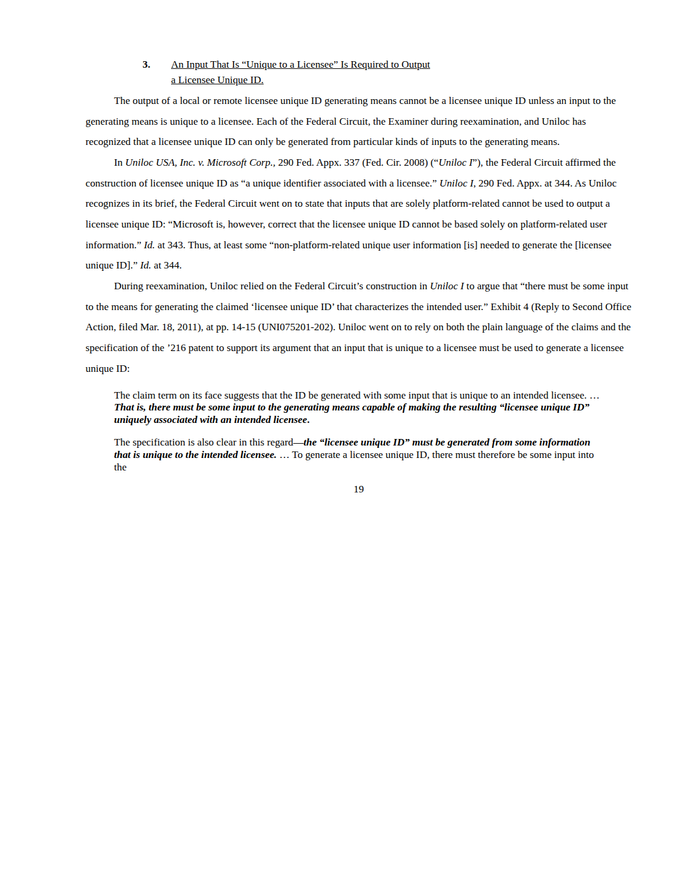3. An Input That Is “Unique to a Licensee” Is Required to Output a Licensee Unique ID.
The output of a local or remote licensee unique ID generating means cannot be a licensee unique ID unless an input to the generating means is unique to a licensee. Each of the Federal Circuit, the Examiner during reexamination, and Uniloc has recognized that a licensee unique ID can only be generated from particular kinds of inputs to the generating means.
In Uniloc USA, Inc. v. Microsoft Corp., 290 Fed. Appx. 337 (Fed. Cir. 2008) (“Uniloc I”), the Federal Circuit affirmed the construction of licensee unique ID as “a unique identifier associated with a licensee.” Uniloc I, 290 Fed. Appx. at 344. As Uniloc recognizes in its brief, the Federal Circuit went on to state that inputs that are solely platform-related cannot be used to output a licensee unique ID: “Microsoft is, however, correct that the licensee unique ID cannot be based solely on platform-related user information.” Id. at 343. Thus, at least some “non-platform-related unique user information [is] needed to generate the [licensee unique ID].” Id. at 344.
During reexamination, Uniloc relied on the Federal Circuit’s construction in Uniloc I to argue that “there must be some input to the means for generating the claimed ‘licensee unique ID’ that characterizes the intended user.” Exhibit 4 (Reply to Second Office Action, filed Mar. 18, 2011), at pp. 14-15 (UNI075201-202). Uniloc went on to rely on both the plain language of the claims and the specification of the ’216 patent to support its argument that an input that is unique to a licensee must be used to generate a licensee unique ID:
The claim term on its face suggests that the ID be generated with some input that is unique to an intended licensee. … That is, there must be some input to the generating means capable of making the resulting “licensee unique ID” uniquely associated with an intended licensee.
The specification is also clear in this regard—the “licensee unique ID” must be generated from some information that is unique to the intended licensee. … To generate a licensee unique ID, there must therefore be some input into the
19